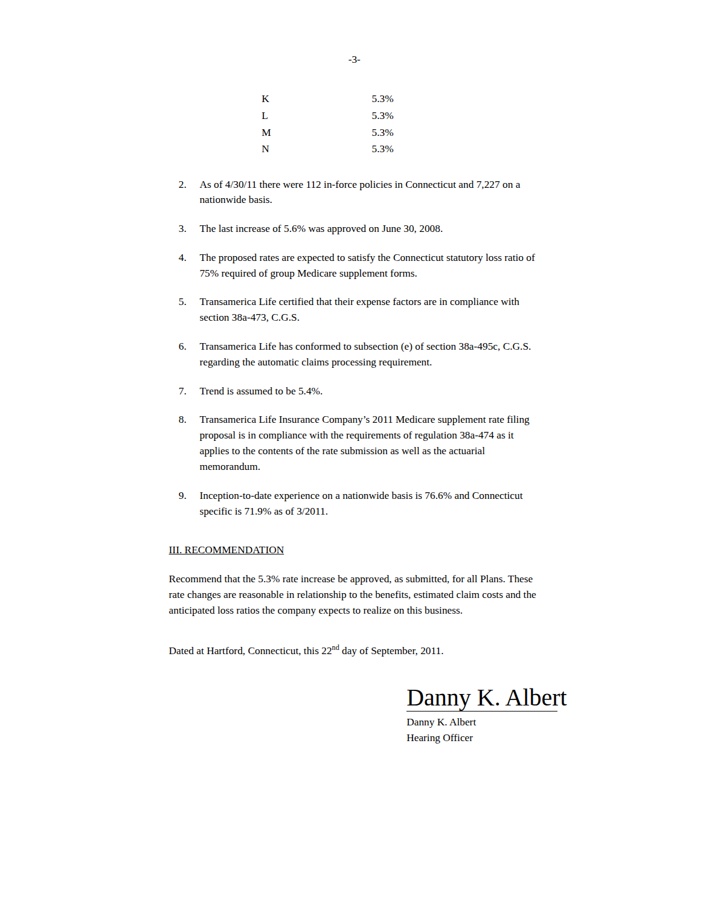-3-
| K | 5.3% |
| L | 5.3% |
| M | 5.3% |
| N | 5.3% |
As of 4/30/11 there were 112 in-force policies in Connecticut and 7,227 on a nationwide basis.
The last increase of 5.6% was approved on June 30, 2008.
The proposed rates are expected to satisfy the Connecticut statutory loss ratio of 75% required of group Medicare supplement forms.
Transamerica Life certified that their expense factors are in compliance with section 38a-473, C.G.S.
Transamerica Life has conformed to subsection (e) of section 38a-495c, C.G.S. regarding the automatic claims processing requirement.
Trend is assumed to be 5.4%.
Transamerica Life Insurance Company’s 2011 Medicare supplement rate filing proposal is in compliance with the requirements of regulation 38a-474 as it applies to the contents of the rate submission as well as the actuarial memorandum.
Inception-to-date experience on a nationwide basis is 76.6% and Connecticut specific is 71.9% as of 3/2011.
III. RECOMMENDATION
Recommend that the 5.3% rate increase be approved, as submitted, for all Plans. These rate changes are reasonable in relationship to the benefits, estimated claim costs and the anticipated loss ratios the company expects to realize on this business.
Dated at Hartford, Connecticut, this 22nd day of September, 2011.
Danny K. Albert
Danny K. Albert
Hearing Officer